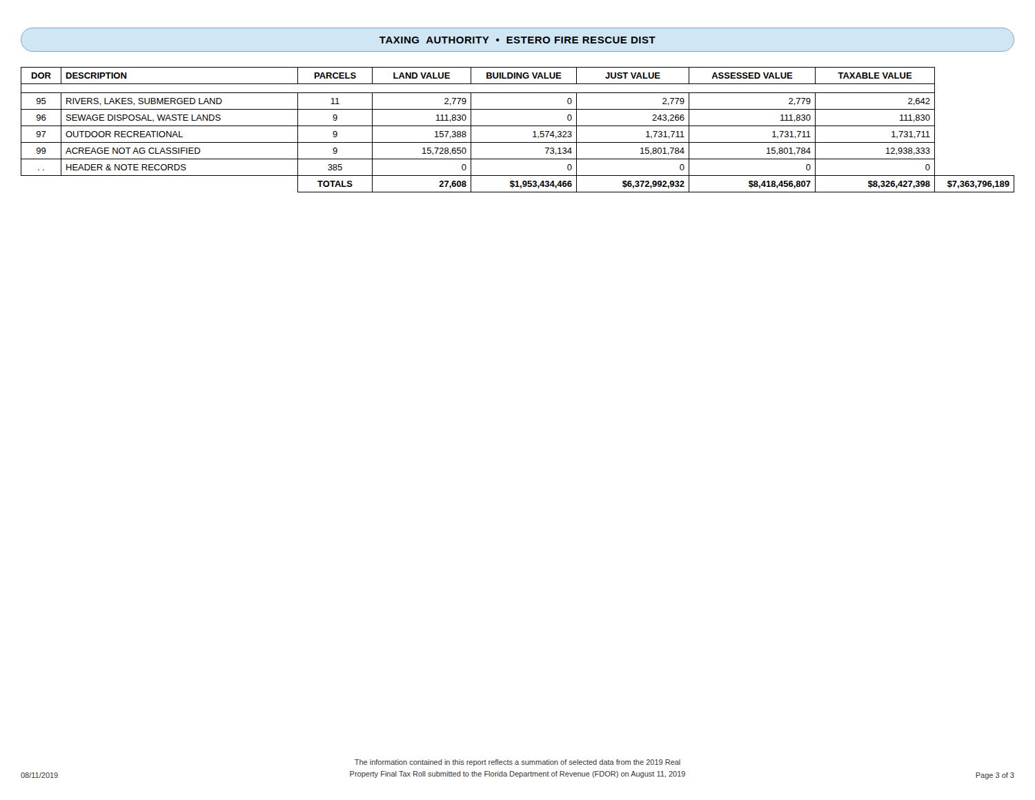TAXING AUTHORITY • ESTERO FIRE RESCUE DIST
| DOR | DESCRIPTION | PARCELS | LAND VALUE | BUILDING VALUE | JUST VALUE | ASSESSED VALUE | TAXABLE VALUE |
| --- | --- | --- | --- | --- | --- | --- | --- |
| 95 | RIVERS, LAKES, SUBMERGED LAND | 11 | 2,779 | 0 | 2,779 | 2,779 | 2,642 |
| 96 | SEWAGE DISPOSAL, WASTE LANDS | 9 | 111,830 | 0 | 243,266 | 111,830 | 111,830 |
| 97 | OUTDOOR RECREATIONAL | 9 | 157,388 | 1,574,323 | 1,731,711 | 1,731,711 | 1,731,711 |
| 99 | ACREAGE NOT AG CLASSIFIED | 9 | 15,728,650 | 73,134 | 15,801,784 | 15,801,784 | 12,938,333 |
| . . | HEADER & NOTE RECORDS | 385 | 0 | 0 | 0 | 0 | 0 |
| | | TOTALS | 27,608 | $1,953,434,466 | $6,372,992,932 | $8,418,456,807 | $8,326,427,398 | $7,363,796,189 |
| 08/11/2019 | The information contained in this report reflects a summation of selected data from the 2019 Real Property Final Tax Roll submitted to the Florida Department of Revenue (FDOR) on August 11, 2019 | Page 3 of 3 |